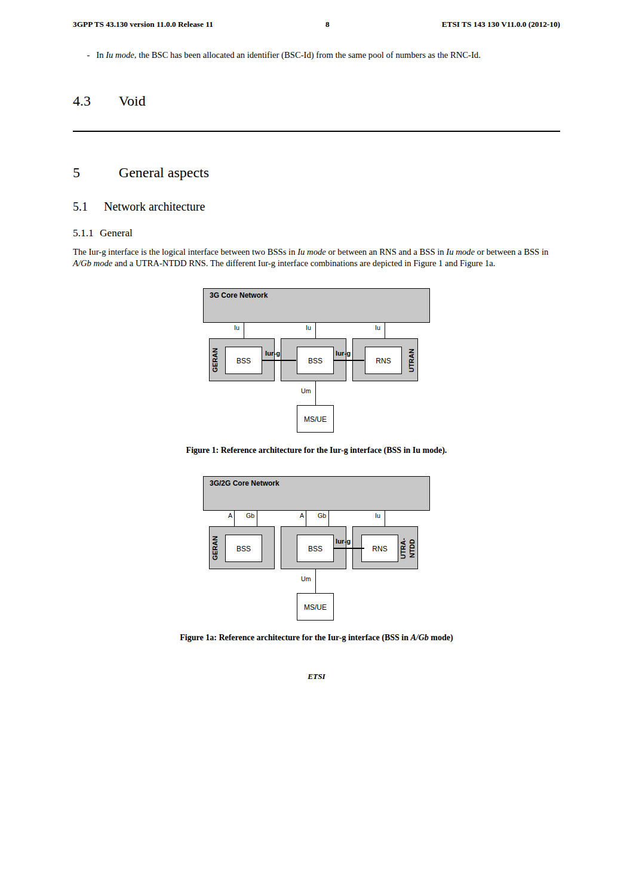3GPP TS 43.130 version 11.0.0 Release 11 8 ETSI TS 143 130 V11.0.0 (2012-10)
- In Iu mode, the BSC has been allocated an identifier (BSC-Id) from the same pool of numbers as the RNC-Id.
4.3 Void
5 General aspects
5.1 Network architecture
5.1.1 General
The Iur-g interface is the logical interface between two BSSs in Iu mode or between an RNS and a BSS in Iu mode or between a BSS in A/Gb mode and a UTRA-NTDD RNS. The different Iur-g interface combinations are depicted in Figure 1 and Figure 1a.
3G Core Network
Iu Iu Iu
GERAN
BSS
BSS
RNS
UTRAN
Iur-g Iur-g
Um
MS/UE
Figure 1: Reference architecture for the Iur-g interface (BSS in Iu mode).
3G/2G Core Network
A Gb A Gb Iu
GERAN
BSS
BSS
RNS
UTRA-NTDD
Iur-g
Um
MS/UE
Figure 1a: Reference architecture for the Iur-g interface (BSS in A/Gb mode)
ETSI